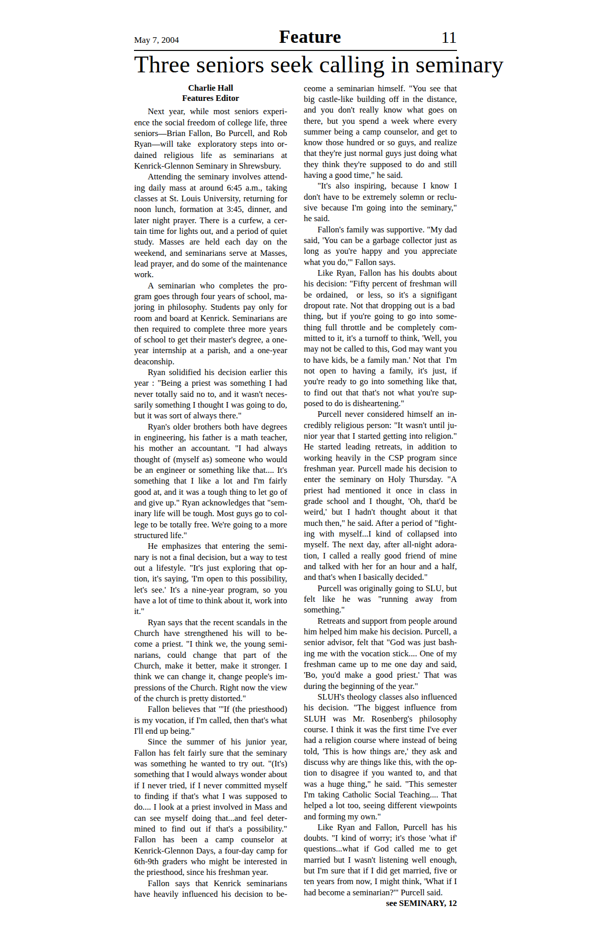May 7, 2004
Feature
11
Three seniors seek calling in seminary
Charlie Hall
Features Editor
Next year, while most seniors experience the social freedom of college life, three seniors—Brian Fallon, Bo Purcell, and Rob Ryan—will take exploratory steps into ordained religious life as seminarians at Kenrick-Glennon Seminary in Shrewsbury.
Attending the seminary involves attending daily mass at around 6:45 a.m., taking classes at St. Louis University, returning for noon lunch, formation at 3:45, dinner, and later night prayer. There is a curfew, a certain time for lights out, and a period of quiet study. Masses are held each day on the weekend, and seminarians serve at Masses, lead prayer, and do some of the maintenance work.
A seminarian who completes the program goes through four years of school, majoring in philosophy. Students pay only for room and board at Kenrick. Seminarians are then required to complete three more years of school to get their master's degree, a one-year internship at a parish, and a one-year deaconship.
Ryan solidified his decision earlier this year : "Being a priest was something I had never totally said no to, and it wasn't necessarily something I thought I was going to do, but it was sort of always there."
Ryan's older brothers both have degrees in engineering, his father is a math teacher, his mother an accountant. "I had always thought of (myself as) someone who would be an engineer or something like that.... It's something that I like a lot and I'm fairly good at, and it was a tough thing to let go of and give up." Ryan acknowledges that "seminary life will be tough. Most guys go to college to be totally free. We're going to a more structured life."
He emphasizes that entering the seminary is not a final decision, but a way to test out a lifestyle. "It's just exploring that option, it's saying, 'I'm open to this possibility, let's see.' It's a nine-year program, so you have a lot of time to think about it, work into it."
Ryan says that the recent scandals in the Church have strengthened his will to become a priest. "I think we, the young seminarians, could change that part of the Church, make it better, make it stronger. I think we can change it, change people's impressions of the Church. Right now the view of the church is pretty distorted."
Fallon believes that '"If (the priesthood) is my vocation, if I'm called, then that's what I'll end up being."
Since the summer of his junior year, Fallon has felt fairly sure that the seminary was something he wanted to try out. "(It's) something that I would always wonder about if I never tried, if I never committed myself to finding if that's what I was supposed to do.... I look at a priest involved in Mass and can see myself doing that...and feel determined to find out if that's a possibility." Fallon has been a camp counselor at Kenrick-Glennon Days, a four-day camp for 6th-9th graders who might be interested in the priesthood, since his freshman year.
Fallon says that Kenrick seminarians have heavily influenced his decision to beceome a seminarian himself. "You see that big castle-like building off in the distance, and you don't really know what goes on there, but you spend a week where every summer being a camp counselor, and get to know those hundred or so guys, and realize that they're just normal guys just doing what they think they're supposed to do and still having a good time," he said.
"It's also inspiring, because I know I don't have to be extremely solemn or reclusive because I'm going into the seminary," he said.
Fallon's family was supportive. "My dad said, 'You can be a garbage collector just as long as you're happy and you appreciate what you do,'" Fallon says.
Like Ryan, Fallon has his doubts about his decision: "Fifty percent of freshman will be ordained, or less, so it's a signifigant dropout rate. Not that dropping out is a bad thing, but if you're going to go into something full throttle and be completely committed to it, it's a turnoff to think, 'Well, you may not be called to this, God may want you to have kids, be a family man.' Not that I'm not open to having a family, it's just, if you're ready to go into something like that, to find out that that's not what you're supposed to do is disheartening."
Purcell never considered himself an incredibly religious person: "It wasn't until junior year that I started getting into religion." He started leading retreats, in addition to working heavily in the CSP program since freshman year. Purcell made his decision to enter the seminary on Holy Thursday. "A priest had mentioned it once in class in grade school and I thought, 'Oh, that'd be weird,' but I hadn't thought about it that much then," he said. After a period of "fighting with myself...I kind of collapsed into myself. The next day, after all-night adoration, I called a really good friend of mine and talked with her for an hour and a half, and that's when I basically decided."
Purcell was originally going to SLU, but felt like he was "running away from something."
Retreats and support from people around him helped him make his decision. Purcell, a senior advisor, felt that "God was just bashing me with the vocation stick.... One of my freshman came up to me one day and said, 'Bo, you'd make a good priest.' That was during the beginning of the year."
SLUH's theology classes also influenced his decision. "The biggest influence from SLUH was Mr. Rosenberg's philosophy course. I think it was the first time I've ever had a religion course where instead of being told, 'This is how things are,' they ask and discuss why are things like this, with the option to disagree if you wanted to, and that was a huge thing," he said. "This semester I'm taking Catholic Social Teaching.... That helped a lot too, seeing different viewpoints and forming my own."
Like Ryan and Fallon, Purcell has his doubts. "I kind of worry; it's those 'what if' questions...what if God called me to get married but I wasn't listening well enough, but I'm sure that if I did get married, five or ten years from now, I might think, 'What if I had become a seminarian?'" Purcell said.
see SEMINARY, 12